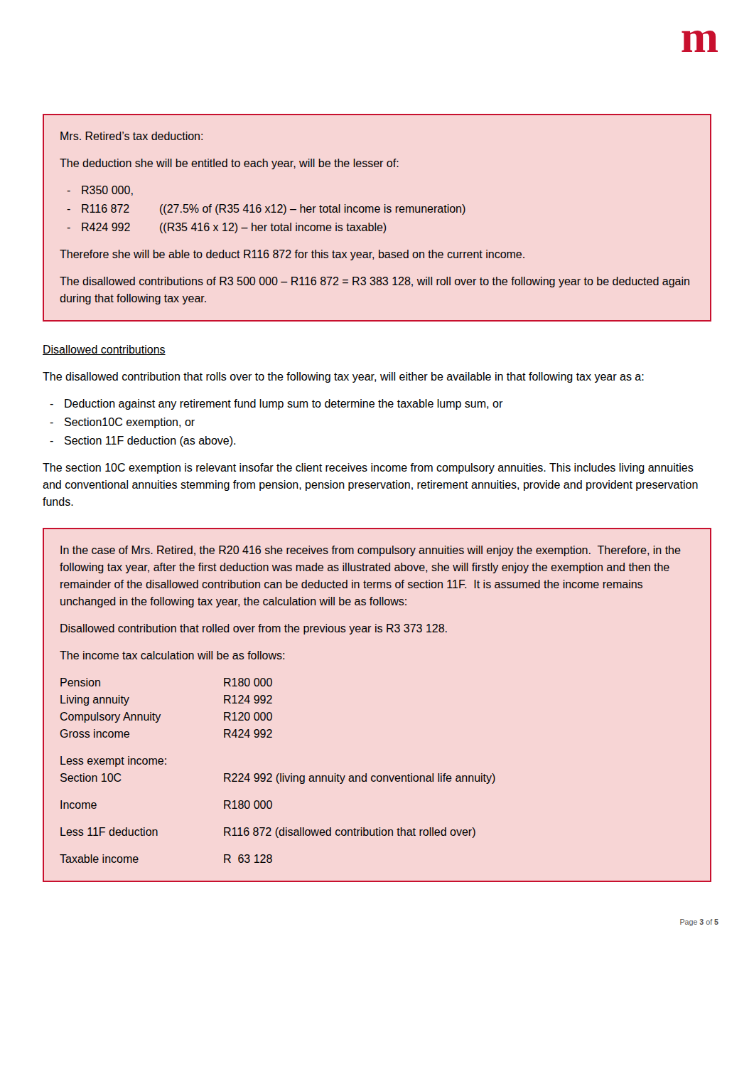m
Mrs. Retired’s tax deduction:
The deduction she will be entitled to each year, will be the lesser of:
R350 000,
R116 872((27.5% of (R35 416 x12) – her total income is remuneration)
R424 992((R35 416 x 12) – her total income is taxable)
Therefore she will be able to deduct R116 872 for this tax year, based on the current income.
The disallowed contributions of R3 500 000 – R116 872 = R3 383 128, will roll over to the following year to be deducted again during that following tax year.
Disallowed contributions
The disallowed contribution that rolls over to the following tax year, will either be available in that following tax year as a:
Deduction against any retirement fund lump sum to determine the taxable lump sum, or
Section10C exemption, or
Section 11F deduction (as above).
The section 10C exemption is relevant insofar the client receives income from compulsory annuities. This includes living annuities and conventional annuities stemming from pension, pension preservation, retirement annuities, provide and provident preservation funds.
In the case of Mrs. Retired, the R20 416 she receives from compulsory annuities will enjoy the exemption. Therefore, in the following tax year, after the first deduction was made as illustrated above, she will firstly enjoy the exemption and then the remainder of the disallowed contribution can be deducted in terms of section 11F. It is assumed the income remains unchanged in the following tax year, the calculation will be as follows:
Disallowed contribution that rolled over from the previous year is R3 373 128.
The income tax calculation will be as follows:
| Pension | R180 000 |
| Living annuity | R124 992 |
| Compulsory Annuity | R120 000 |
| Gross income | R424 992 |
| Less exempt income: | |
| Section 10C | R224 992 (living annuity and conventional life annuity) |
| Income | R180 000 |
| Less 11F deduction | R116 872 (disallowed contribution that rolled over) |
| Taxable income | R 63 128 |
Page 3 of 5